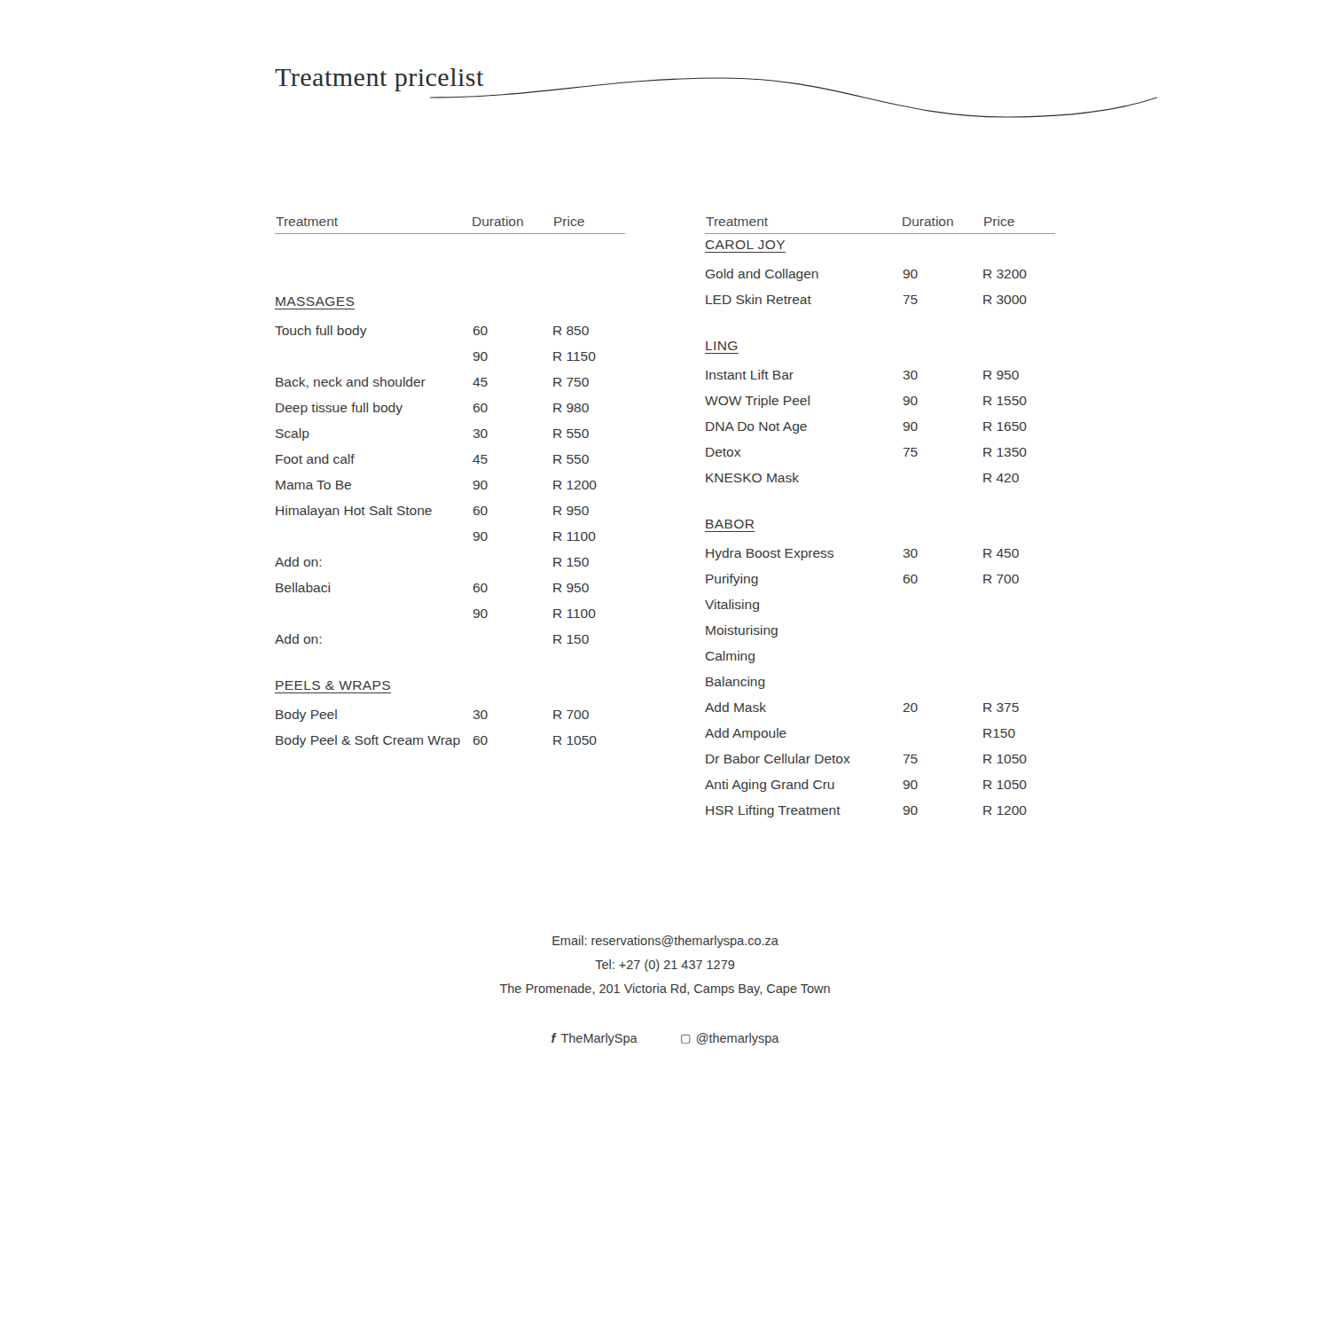Treatment pricelist
| Treatment | Duration | Price |
| --- | --- | --- |
| MASSAGES | | |
| Touch full body | 60 | R 850 |
| | 90 | R 1150 |
| Back, neck and shoulder | 45 | R 750 |
| Deep tissue full body | 60 | R 980 |
| Scalp | 30 | R 550 |
| Foot and calf | 45 | R 550 |
| Mama To Be | 90 | R 1200 |
| Himalayan Hot Salt Stone | 60 | R 950 |
| | 90 | R 1100 |
| Add on: | | R 150 |
| Bellabaci | 60 | R 950 |
| | 90 | R 1100 |
| Add on: | | R 150 |
| PEELS & WRAPS | | |
| Body Peel | 30 | R 700 |
| Body Peel & Soft Cream Wrap | 60 | R 1050 |
| Treatment | Duration | Price |
| --- | --- | --- |
| CAROL JOY | | |
| Gold and Collagen | 90 | R 3200 |
| LED Skin Retreat | 75 | R 3000 |
| LING | | |
| Instant Lift Bar | 30 | R 950 |
| WOW Triple Peel | 90 | R 1550 |
| DNA Do Not Age | 90 | R 1650 |
| Detox | 75 | R 1350 |
| KNESKO Mask | | R 420 |
| BABOR | | |
| Hydra Boost Express | 30 | R 450 |
| Purifying | 60 | R 700 |
| Vitalising | | |
| Moisturising | | |
| Calming | | |
| Balancing | | |
| Add Mask | 20 | R 375 |
| Add Ampoule | | R150 |
| Dr Babor Cellular Detox | 75 | R 1050 |
| Anti Aging Grand Cru | 90 | R 1050 |
| HSR Lifting Treatment | 90 | R 1200 |
Email: reservations@themarlyspa.co.za
Tel: +27 (0) 21 437 1279
The Promenade, 201 Victoria Rd, Camps Bay, Cape Town
f TheMarlySpa ▢@themarlyspa